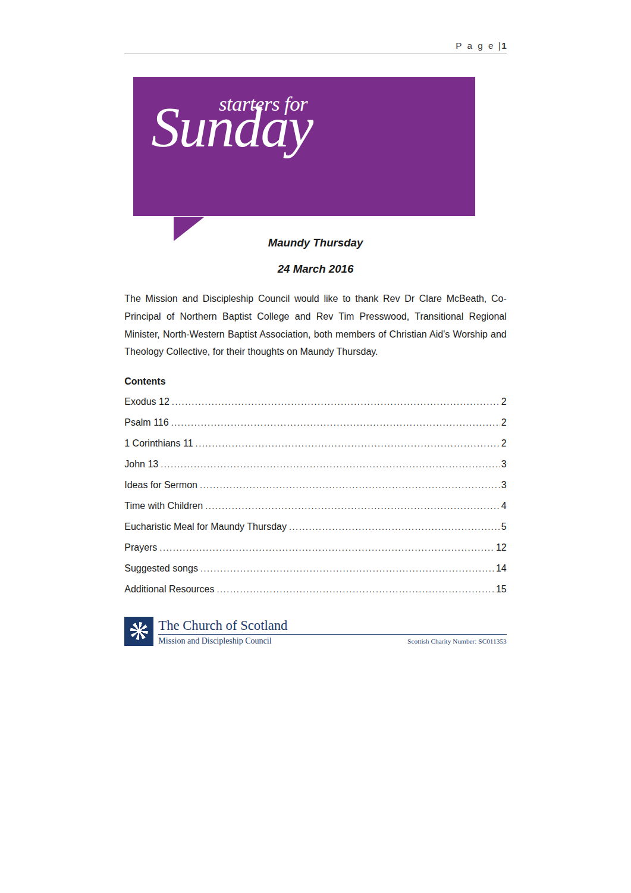P a g e |1
starters for Sunday
Maundy Thursday
24 March 2016
The Mission and Discipleship Council would like to thank Rev Dr Clare McBeath, Co-Principal of Northern Baptist College and Rev Tim Presswood, Transitional Regional Minister, North-Western Baptist Association, both members of Christian Aid's Worship and Theology Collective, for their thoughts on Maundy Thursday.
Contents
Exodus 12........................................................................................................................................... 2
Psalm 116............................................................................................................................................ 2
1 Corinthians 11.............................................................................................................................. 2
John 13.............................................................................................................................................. 3
Ideas for Sermon............................................................................................................................. 3
Time with Children..................................................................................................................... 4
Eucharistic Meal for Maundy Thursday............................................................................. 5
Prayers......................................................................................................................................... 12
Suggested songs............................................................................................................................. 14
Additional Resources................................................................................................................. 15
The Church of Scotland
Mission and Discipleship Council Scottish Charity Number: SC011353